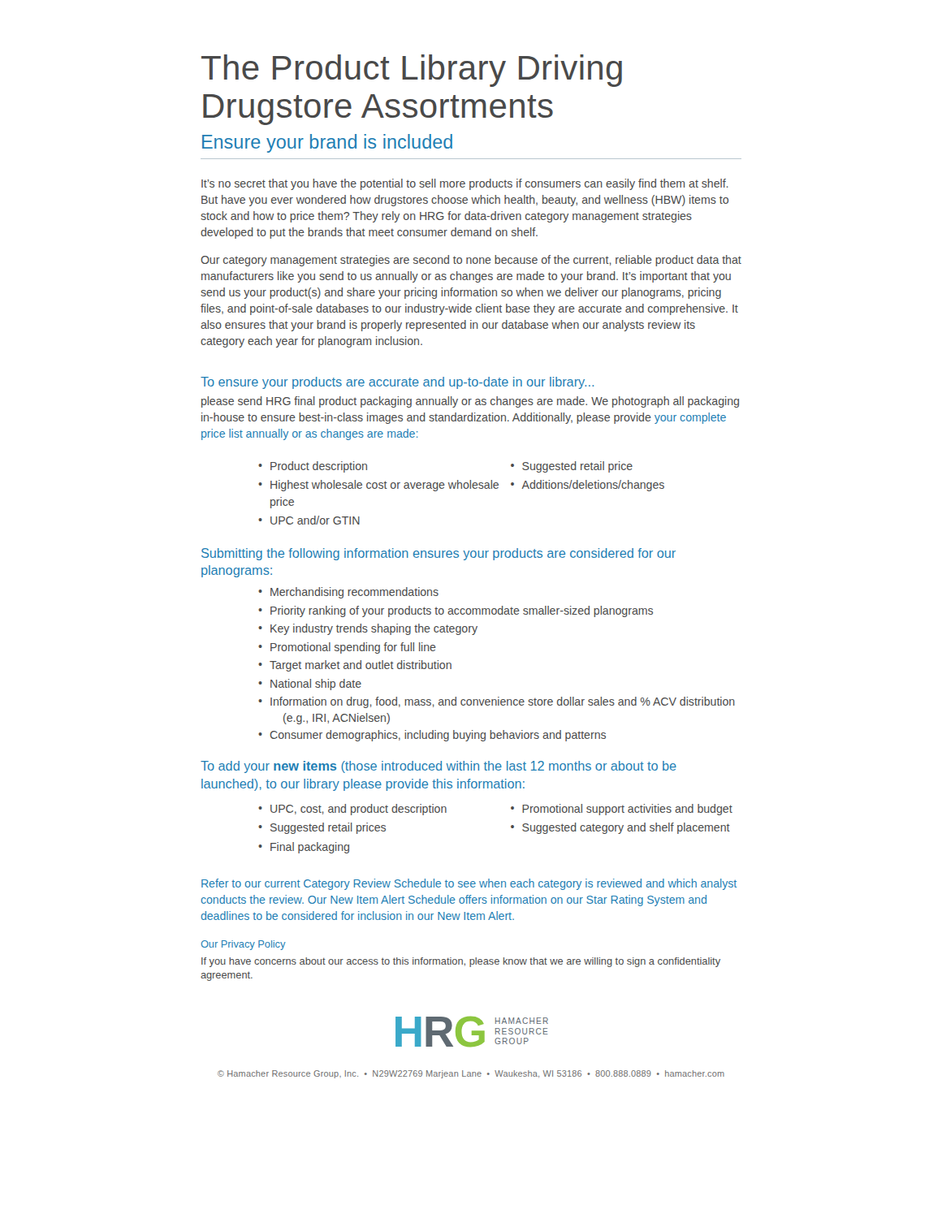The Product Library Driving
Drugstore Assortments
Ensure your brand is included
It’s no secret that you have the potential to sell more products if consumers can easily find them at shelf. But have you ever wondered how drugstores choose which health, beauty, and wellness (HBW) items to stock and how to price them? They rely on HRG for data-driven category management strategies developed to put the brands that meet consumer demand on shelf.
Our category management strategies are second to none because of the current, reliable product data that manufacturers like you send to us annually or as changes are made to your brand. It’s important that you send us your product(s) and share your pricing information so when we deliver our planograms, pricing files, and point-of-sale databases to our industry-wide client base they are accurate and comprehensive. It also ensures that your brand is properly represented in our database when our analysts review its category each year for planogram inclusion.
To ensure your products are accurate and up-to-date in our library...
please send HRG final product packaging annually or as changes are made. We photograph all packaging in-house to ensure best-in-class images and standardization. Additionally, please provide your complete price list annually or as changes are made:
Product description
Highest wholesale cost or average wholesale price
UPC and/or GTIN
Suggested retail price
Additions/deletions/changes
Submitting the following information ensures your products are considered for our planograms:
Merchandising recommendations
Priority ranking of your products to accommodate smaller-sized planograms
Key industry trends shaping the category
Promotional spending for full line
Target market and outlet distribution
National ship date
Information on drug, food, mass, and convenience store dollar sales and % ACV distribution(e.g., IRI, ACNielsen)
Consumer demographics, including buying behaviors and patterns
To add your new items (those introduced within the last 12 months or about to be launched), to our library please provide this information:
UPC, cost, and product description
Suggested retail prices
Final packaging
Promotional support activities and budget
Suggested category and shelf placement
Refer to our current Category Review Schedule to see when each category is reviewed and which analyst conducts the review. Our New Item Alert Schedule offers information on our Star Rating System and deadlines to be considered for inclusion in our New Item Alert.
Our Privacy Policy
If you have concerns about our access to this information, please know that we are willing to sign a confidentiality agreement.
HRG
Hamacher
Resource
Group
© Hamacher Resource Group, Inc.•N29W22769 Marjean Lane•Waukesha, WI 53186•800.888.0889•hamacher.com